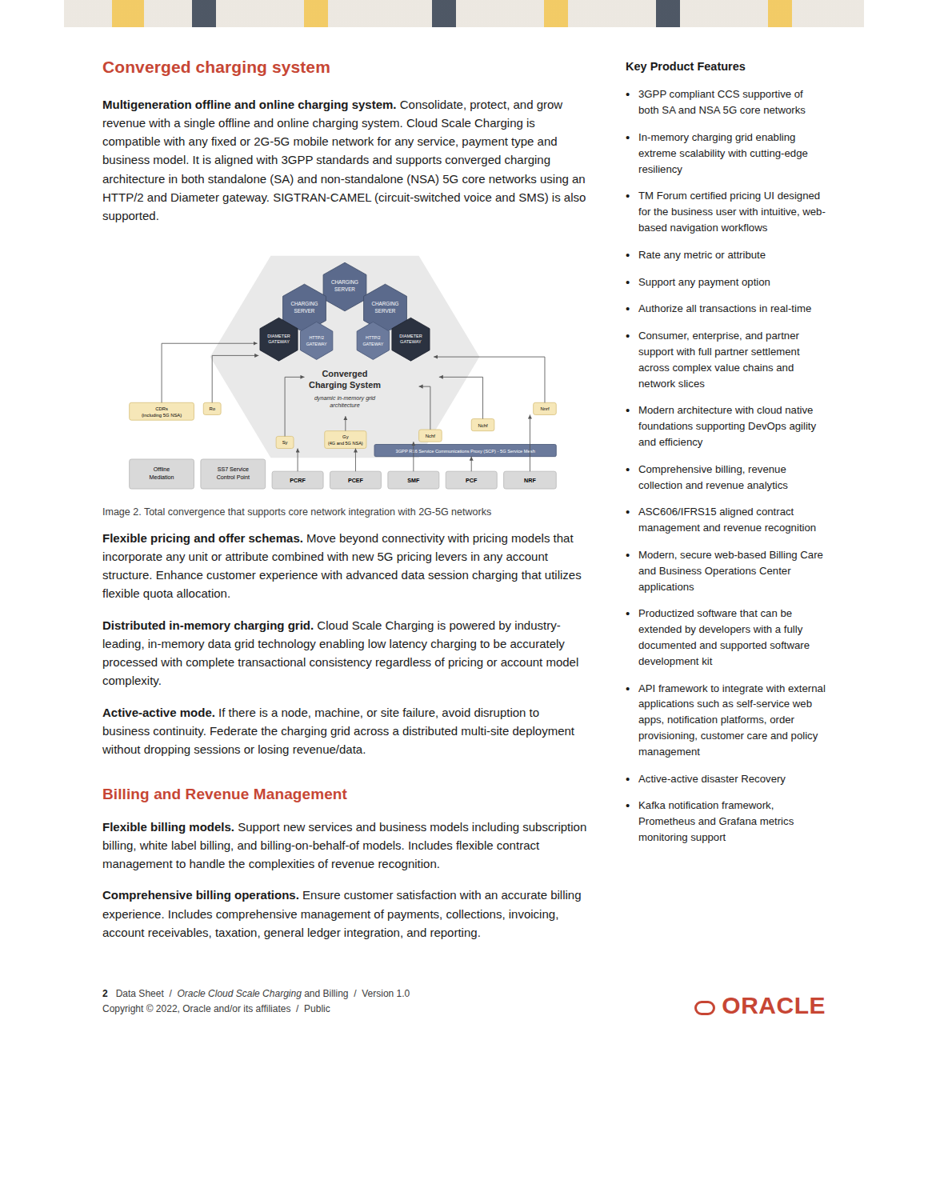Converged charging system
Multigeneration offline and online charging system. Consolidate, protect, and grow revenue with a single offline and online charging system. Cloud Scale Charging is compatible with any fixed or 2G-5G mobile network for any service, payment type and business model. It is aligned with 3GPP standards and supports converged charging architecture in both standalone (SA) and non-standalone (NSA) 5G core networks using an HTTP/2 and Diameter gateway. SIGTRAN-CAMEL (circuit-switched voice and SMS) is also supported.
CHARGING SERVER CHARGING SERVER CHARGING SERVER DIAMETER GATEWAY DIAMETER GATEWAY HTTP/2 GATEWAY HTTP/2 GATEWAY Converged Charging System dynamic in-memory grid architecture CDRs (including 5G NSA) Ro Nnrf Nchf Nchf Sy Gy (4G and 5G NSA) 3GPP R16 Service Communications Proxy (SCP) - 5G Service Mesh Offline Mediation SS7 Service Control Point PCRF PCEF SMF PCF NRF
Image 2. Total convergence that supports core network integration with 2G-5G networks
Flexible pricing and offer schemas. Move beyond connectivity with pricing models that incorporate any unit or attribute combined with new 5G pricing levers in any account structure. Enhance customer experience with advanced data session charging that utilizes flexible quota allocation.
Distributed in-memory charging grid. Cloud Scale Charging is powered by industry-leading, in-memory data grid technology enabling low latency charging to be accurately processed with complete transactional consistency regardless of pricing or account model complexity.
Active-active mode. If there is a node, machine, or site failure, avoid disruption to business continuity. Federate the charging grid across a distributed multi-site deployment without dropping sessions or losing revenue/data.
Billing and Revenue Management
Flexible billing models. Support new services and business models including subscription billing, white label billing, and billing-on-behalf-of models. Includes flexible contract management to handle the complexities of revenue recognition.
Comprehensive billing operations. Ensure customer satisfaction with an accurate billing experience. Includes comprehensive management of payments, collections, invoicing, account receivables, taxation, general ledger integration, and reporting.
Key Product Features
3GPP compliant CCS supportive of both SA and NSA 5G core networks
In-memory charging grid enabling extreme scalability with cutting-edge resiliency
TM Forum certified pricing UI designed for the business user with intuitive, web-based navigation workflows
Rate any metric or attribute
Support any payment option
Authorize all transactions in real-time
Consumer, enterprise, and partner support with full partner settlement across complex value chains and network slices
Modern architecture with cloud native foundations supporting DevOps agility and efficiency
Comprehensive billing, revenue collection and revenue analytics
ASC606/IFRS15 aligned contract management and revenue recognition
Modern, secure web-based Billing Care and Business Operations Center applications
Productized software that can be extended by developers with a fully documented and supported software development kit
API framework to integrate with external applications such as self-service web apps, notification platforms, order provisioning, customer care and policy management
Active-active disaster Recovery
Kafka notification framework, Prometheus and Grafana metrics monitoring support
2 Data Sheet / Oracle Cloud Scale Charging and Billing / Version 1.0
Copyright © 2022, Oracle and/or its affiliates / Public
ORACLE